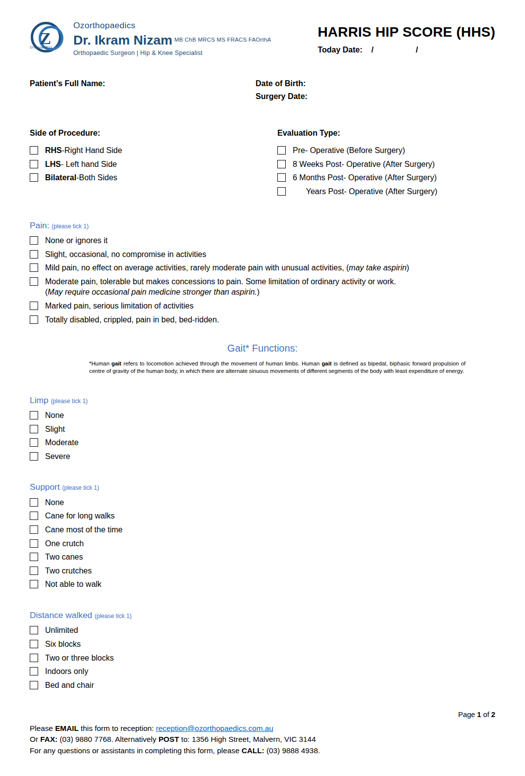Z
Orthopaedics
Ozorthopaedics
Dr. Ikram Nizam MB ChB MRCS MS FRACS FAOrthA
Orthopaedic Surgeon | Hip & Knee Specialist
HARRIS HIP SCORE (HHS)
Today Date:/ /
Patient’s Full Name:
Date of Birth:
Surgery Date:
Side of Procedure:
RHS-Right Hand Side
LHS- Left hand Side
Bilateral-Both Sides
Evaluation Type:
Pre- Operative (Before Surgery)
8 Weeks Post- Operative (After Surgery)
6 Months Post- Operative (After Surgery)
Years Post- Operative (After Surgery)
Pain: (please tick 1)
None or ignores it
Slight, occasional, no compromise in activities
Mild pain, no effect on average activities, rarely moderate pain with unusual activities, (may take aspirin)
Moderate pain, tolerable but makes concessions to pain. Some limitation of ordinary activity or work. (May require occasional pain medicine stronger than aspirin.)
Marked pain, serious limitation of activities
Totally disabled, crippled, pain in bed, bed-ridden.
Gait* Functions:
*Human gait refers to locomotion achieved through the movement of human limbs. Human gait is defined as bipedal, biphasic forward propulsion of centre of gravity of the human body, in which there are alternate sinuous movements of different segments of the body with least expenditure of energy.
Limp (please tick 1)
None
Slight
Moderate
Severe
Support (please tick 1)
None
Cane for long walks
Cane most of the time
One crutch
Two canes
Two crutches
Not able to walk
Distance walked (please tick 1)
Unlimited
Six blocks
Two or three blocks
Indoors only
Bed and chair
Page 1 of 2
Please EMAIL this form to reception: reception@ozorthopaedics.com.au
Or FAX: (03) 9880 7768. Alternatively POST to: 1356 High Street, Malvern, VIC 3144
For any questions or assistants in completing this form, please CALL: (03) 9888 4938.